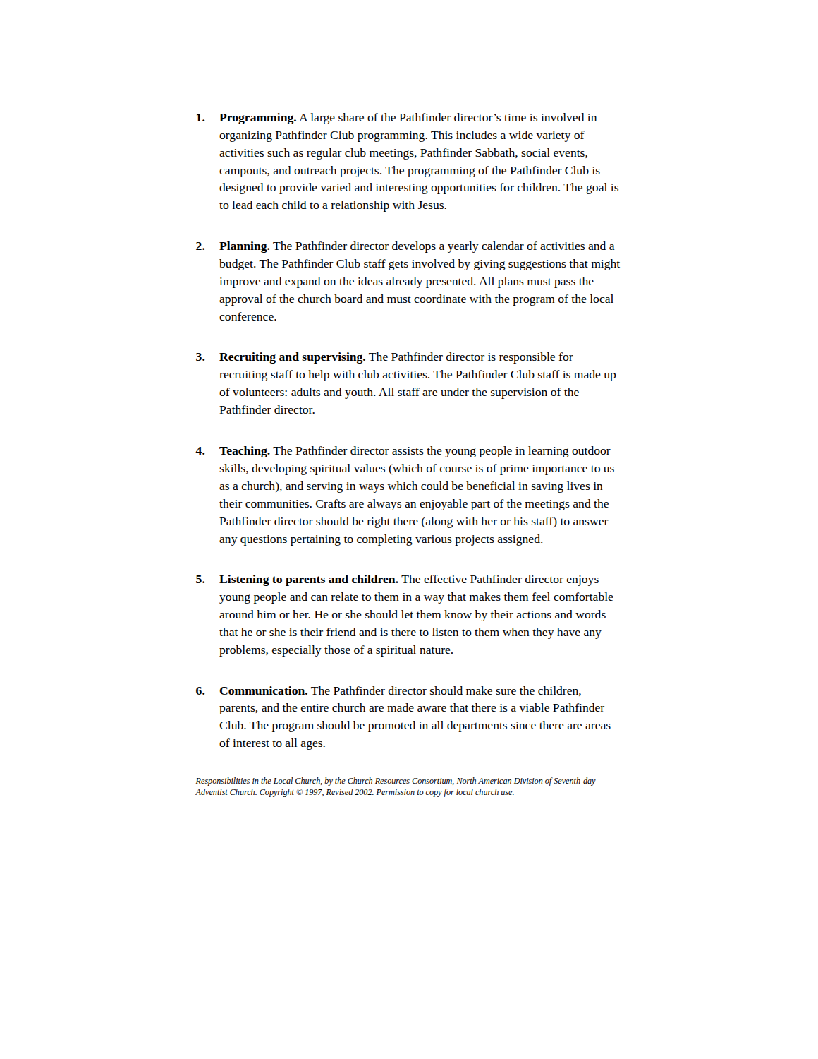1. Programming. A large share of the Pathfinder director’s time is involved in organizing Pathfinder Club programming. This includes a wide variety of activities such as regular club meetings, Pathfinder Sabbath, social events, campouts, and outreach projects. The programming of the Pathfinder Club is designed to provide varied and interesting opportunities for children. The goal is to lead each child to a relationship with Jesus.
2. Planning. The Pathfinder director develops a yearly calendar of activities and a budget. The Pathfinder Club staff gets involved by giving suggestions that might improve and expand on the ideas already presented. All plans must pass the approval of the church board and must coordinate with the program of the local conference.
3. Recruiting and supervising. The Pathfinder director is responsible for recruiting staff to help with club activities. The Pathfinder Club staff is made up of volunteers: adults and youth. All staff are under the supervision of the Pathfinder director.
4. Teaching. The Pathfinder director assists the young people in learning outdoor skills, developing spiritual values (which of course is of prime importance to us as a church), and serving in ways which could be beneficial in saving lives in their communities. Crafts are always an enjoyable part of the meetings and the Pathfinder director should be right there (along with her or his staff) to answer any questions pertaining to completing various projects assigned.
5. Listening to parents and children. The effective Pathfinder director enjoys young people and can relate to them in a way that makes them feel comfortable around him or her. He or she should let them know by their actions and words that he or she is their friend and is there to listen to them when they have any problems, especially those of a spiritual nature.
6. Communication. The Pathfinder director should make sure the children, parents, and the entire church are made aware that there is a viable Pathfinder Club. The program should be promoted in all departments since there are areas of interest to all ages.
Responsibilities in the Local Church, by the Church Resources Consortium, North American Division of Seventh-day Adventist Church. Copyright © 1997, Revised 2002. Permission to copy for local church use.